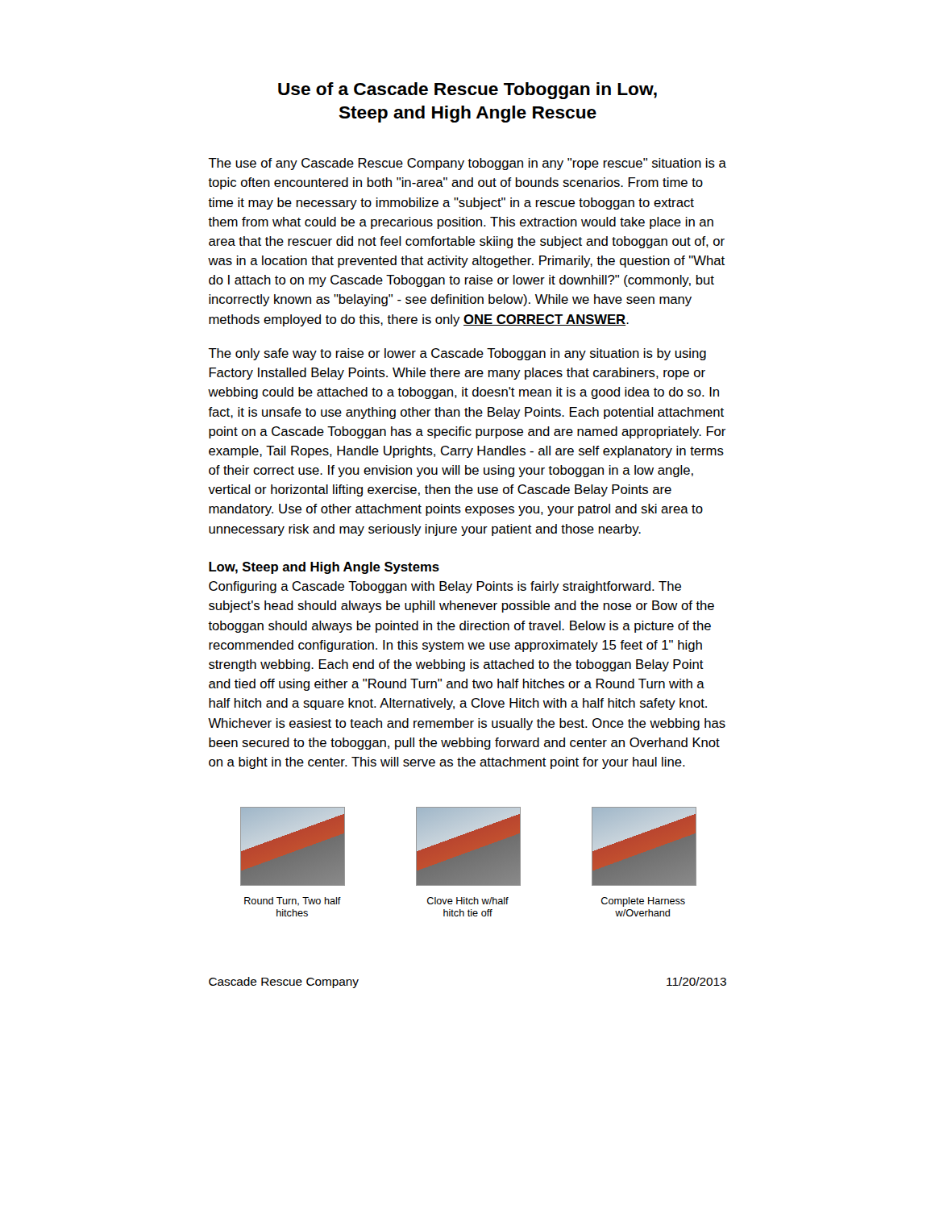Use of a Cascade Rescue Toboggan in Low,
Steep and High Angle Rescue
The use of any Cascade Rescue Company toboggan in any "rope rescue" situation is a topic often encountered in both "in-area" and out of bounds scenarios. From time to time it may be necessary to immobilize a "subject" in a rescue toboggan to extract them from what could be a precarious position. This extraction would take place in an area that the rescuer did not feel comfortable skiing the subject and toboggan out of, or was in a location that prevented that activity altogether. Primarily, the question of "What do I attach to on my Cascade Toboggan to raise or lower it downhill?" (commonly, but incorrectly known as "belaying" - see definition below). While we have seen many methods employed to do this, there is only ONE CORRECT ANSWER.
The only safe way to raise or lower a Cascade Toboggan in any situation is by using Factory Installed Belay Points. While there are many places that carabiners, rope or webbing could be attached to a toboggan, it doesn't mean it is a good idea to do so. In fact, it is unsafe to use anything other than the Belay Points. Each potential attachment point on a Cascade Toboggan has a specific purpose and are named appropriately. For example, Tail Ropes, Handle Uprights, Carry Handles - all are self explanatory in terms of their correct use. If you envision you will be using your toboggan in a low angle, vertical or horizontal lifting exercise, then the use of Cascade Belay Points are mandatory. Use of other attachment points exposes you, your patrol and ski area to unnecessary risk and may seriously injure your patient and those nearby.
Low, Steep and High Angle Systems
Configuring a Cascade Toboggan with Belay Points is fairly straightforward. The subject's head should always be uphill whenever possible and the nose or Bow of the toboggan should always be pointed in the direction of travel. Below is a picture of the recommended configuration. In this system we use approximately 15 feet of 1" high strength webbing. Each end of the webbing is attached to the toboggan Belay Point and tied off using either a "Round Turn" and two half hitches or a Round Turn with a half hitch and a square knot. Alternatively, a Clove Hitch with a half hitch safety knot. Whichever is easiest to teach and remember is usually the best. Once the webbing has been secured to the toboggan, pull the webbing forward and center an Overhand Knot on a bight in the center. This will serve as the attachment point for your haul line.
Round Turn, Two half hitches
Clove Hitch w/half hitch tie off
Complete Harness w/Overhand
Cascade Rescue Company 11/20/2013